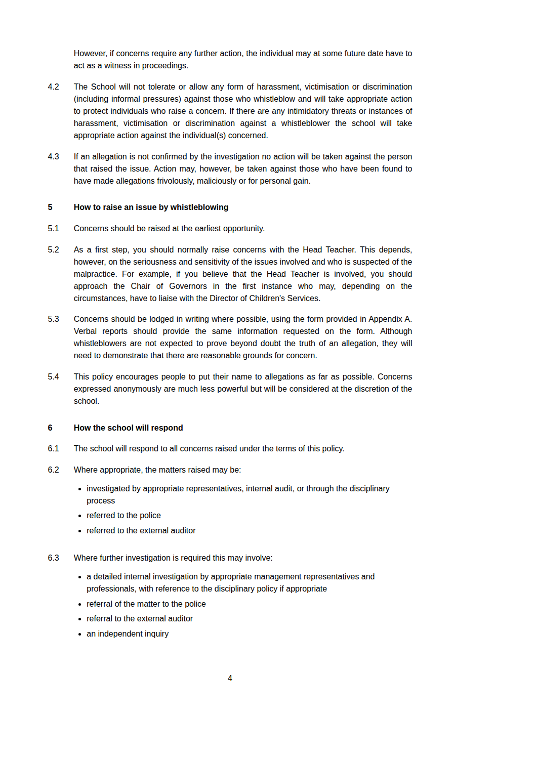However, if concerns require any further action, the individual may at some future date have to act as a witness in proceedings.
4.2
The School will not tolerate or allow any form of harassment, victimisation or discrimination (including informal pressures) against those who whistleblow and will take appropriate action to protect individuals who raise a concern. If there are any intimidatory threats or instances of harassment, victimisation or discrimination against a whistleblower the school will take appropriate action against the individual(s) concerned.
4.3
If an allegation is not confirmed by the investigation no action will be taken against the person that raised the issue. Action may, however, be taken against those who have been found to have made allegations frivolously, maliciously or for personal gain.
5 How to raise an issue by whistleblowing
5.1
Concerns should be raised at the earliest opportunity.
5.2
As a first step, you should normally raise concerns with the Head Teacher. This depends, however, on the seriousness and sensitivity of the issues involved and who is suspected of the malpractice. For example, if you believe that the Head Teacher is involved, you should approach the Chair of Governors in the first instance who may, depending on the circumstances, have to liaise with the Director of Children's Services.
5.3
Concerns should be lodged in writing where possible, using the form provided in Appendix A. Verbal reports should provide the same information requested on the form. Although whistleblowers are not expected to prove beyond doubt the truth of an allegation, they will need to demonstrate that there are reasonable grounds for concern.
5.4
This policy encourages people to put their name to allegations as far as possible. Concerns expressed anonymously are much less powerful but will be considered at the discretion of the school.
6 How the school will respond
6.1
The school will respond to all concerns raised under the terms of this policy.
6.2
Where appropriate, the matters raised may be:
investigated by appropriate representatives, internal audit, or through the disciplinary process
referred to the police
referred to the external auditor
6.3
Where further investigation is required this may involve:
a detailed internal investigation by appropriate management representatives and professionals, with reference to the disciplinary policy if appropriate
referral of the matter to the police
referral to the external auditor
an independent inquiry
4